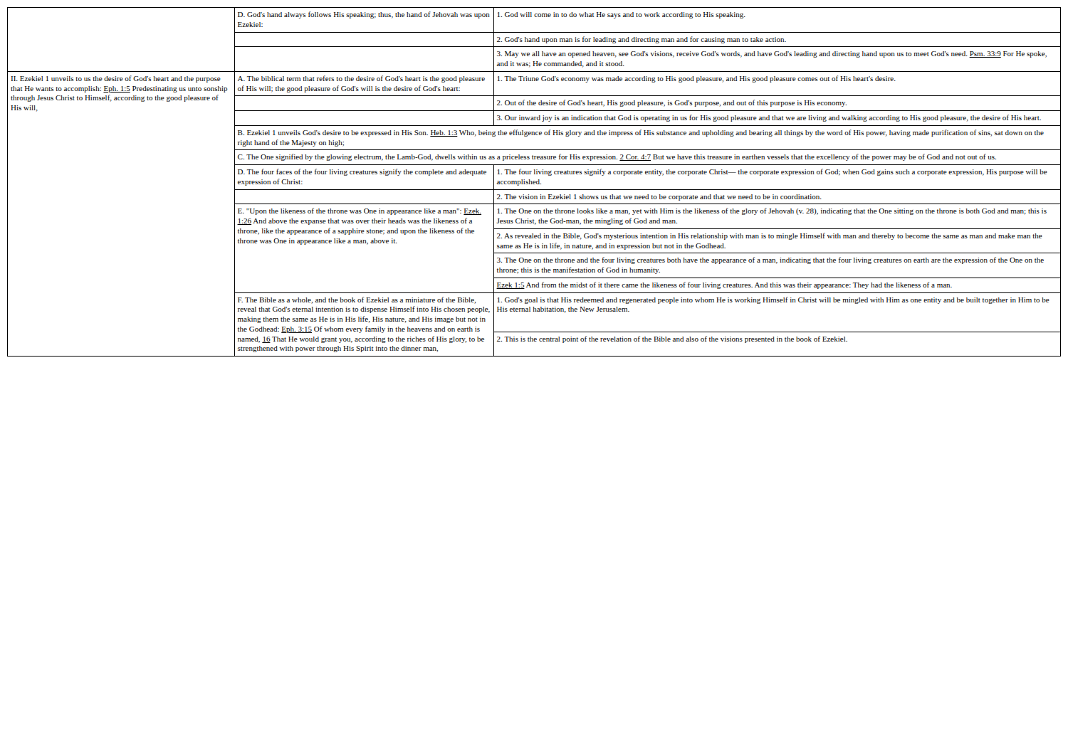| | D. God's hand always follows His speaking; thus, the hand of Jehovah was upon Ezekiel: | 1. God will come in to do what He says and to work according to His speaking. |
| | 2. God's hand upon man is for leading and directing man and for causing man to take action. |
| | 3. May we all have an opened heaven, see God's visions, receive God's words, and have God's leading and directing hand upon us to meet God's need. Psm. 33:9 For He spoke, and it was; He commanded, and it stood. |
| II. Ezekiel 1 unveils to us the desire of God's heart and the purpose that He wants to accomplish: Eph. 1:5 Predestinating us unto sonship through Jesus Christ to Himself, according to the good pleasure of His will, | A. The biblical term that refers to the desire of God's heart is the good pleasure of His will; the good pleasure of God's will is the desire of God's heart: | 1. The Triune God's economy was made according to His good pleasure, and His good pleasure comes out of His heart's desire. |
| | 2. Out of the desire of God's heart, His good pleasure, is God's purpose, and out of this purpose is His economy. |
| | 3. Our inward joy is an indication that God is operating in us for His good pleasure and that we are living and walking according to His good pleasure, the desire of His heart. |
| B. Ezekiel 1 unveils God's desire to be expressed in His Son. Heb. 1:3 Who, being the effulgence of His glory and the impress of His substance and upholding and bearing all things by the word of His power, having made purification of sins, sat down on the right hand of the Majesty on high; |
| C. The One signified by the glowing electrum, the Lamb-God, dwells within us as a priceless treasure for His expression. 2 Cor. 4:7 But we have this treasure in earthen vessels that the excellency of the power may be of God and not out of us. |
| D. The four faces of the four living creatures signify the complete and adequate expression of Christ: | 1. The four living creatures signify a corporate entity, the corporate Christ— the corporate expression of God; when God gains such a corporate expression, His purpose will be accomplished. |
| | 2. The vision in Ezekiel 1 shows us that we need to be corporate and that we need to be in coordination. |
| E. "Upon the likeness of the throne was One in appearance like a man": Ezek. 1:26 And above the expanse that was over their heads was the likeness of a throne, like the appearance of a sapphire stone; and upon the likeness of the throne was One in appearance like a man, above it. | 1. The One on the throne looks like a man, yet with Him is the likeness of the glory of Jehovah (v. 28), indicating that the One sitting on the throne is both God and man; this is Jesus Christ, the God-man, the mingling of God and man. |
| 2. As revealed in the Bible, God's mysterious intention in His relationship with man is to mingle Himself with man and thereby to become the same as man and make man the same as He is in life, in nature, and in expression but not in the Godhead. |
| 3. The One on the throne and the four living creatures both have the appearance of a man, indicating that the four living creatures on earth are the expression of the One on the throne; this is the manifestation of God in humanity. |
| Ezek 1:5 And from the midst of it there came the likeness of four living creatures. And this was their appearance: They had the likeness of a man. |
| F. The Bible as a whole, and the book of Ezekiel as a miniature of the Bible, reveal that God's eternal intention is to dispense Himself into His chosen people, making them the same as He is in His life, His nature, and His image but not in the Godhead: Eph. 3:15 Of whom every family in the heavens and on earth is named, 16 That He would grant you, according to the riches of His glory, to be strengthened with power through His Spirit into the dinner man, | 1. God's goal is that His redeemed and regenerated people into whom He is working Himself in Christ will be mingled with Him as one entity and be built together in Him to be His eternal habitation, the New Jerusalem. |
| 2. This is the central point of the revelation of the Bible and also of the visions presented in the book of Ezekiel. |